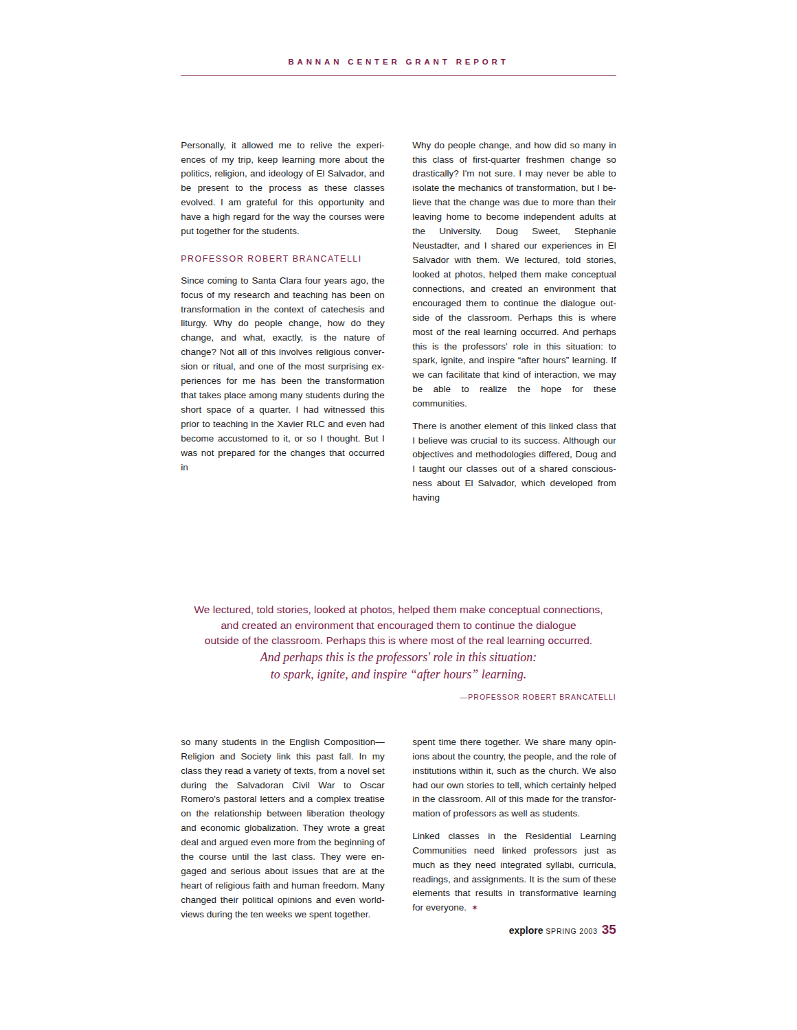Bannan Center Grant Report
Personally, it allowed me to relive the experiences of my trip, keep learning more about the politics, religion, and ideology of El Salvador, and be present to the process as these classes evolved. I am grateful for this opportunity and have a high regard for the way the courses were put together for the students.
Professor Robert Brancatelli
Since coming to Santa Clara four years ago, the focus of my research and teaching has been on transformation in the context of catechesis and liturgy. Why do people change, how do they change, and what, exactly, is the nature of change? Not all of this involves religious conversion or ritual, and one of the most surprising experiences for me has been the transformation that takes place among many students during the short space of a quarter. I had witnessed this prior to teaching in the Xavier RLC and even had become accustomed to it, or so I thought. But I was not prepared for the changes that occurred in
Why do people change, and how did so many in this class of first-quarter freshmen change so drastically? I'm not sure. I may never be able to isolate the mechanics of transformation, but I believe that the change was due to more than their leaving home to become independent adults at the University. Doug Sweet, Stephanie Neustadter, and I shared our experiences in El Salvador with them. We lectured, told stories, looked at photos, helped them make conceptual connections, and created an environment that encouraged them to continue the dialogue outside of the classroom. Perhaps this is where most of the real learning occurred. And perhaps this is the professors' role in this situation: to spark, ignite, and inspire “after hours” learning. If we can facilitate that kind of interaction, we may be able to realize the hope for these communities.
There is another element of this linked class that I believe was crucial to its success. Although our objectives and methodologies differed, Doug and I taught our classes out of a shared consciousness about El Salvador, which developed from having
We lectured, told stories, looked at photos, helped them make conceptual connections, and created an environment that encouraged them to continue the dialogue outside of the classroom. Perhaps this is where most of the real learning occurred. And perhaps this is the professors' role in this situation: to spark, ignite, and inspire “after hours” learning. —Professor Robert Brancatelli
so many students in the English Composition—Religion and Society link this past fall. In my class they read a variety of texts, from a novel set during the Salvadoran Civil War to Oscar Romero's pastoral letters and a complex treatise on the relationship between liberation theology and economic globalization. They wrote a great deal and argued even more from the beginning of the course until the last class. They were engaged and serious about issues that are at the heart of religious faith and human freedom. Many changed their political opinions and even worldviews during the ten weeks we spent together.
spent time there together. We share many opinions about the country, the people, and the role of institutions within it, such as the church. We also had our own stories to tell, which certainly helped in the classroom. All of this made for the transformation of professors as well as students.
Linked classes in the Residential Learning Communities need linked professors just as much as they need integrated syllabi, curricula, readings, and assignments. It is the sum of these elements that results in transformative learning for everyone. ✶
explore Spring 200335